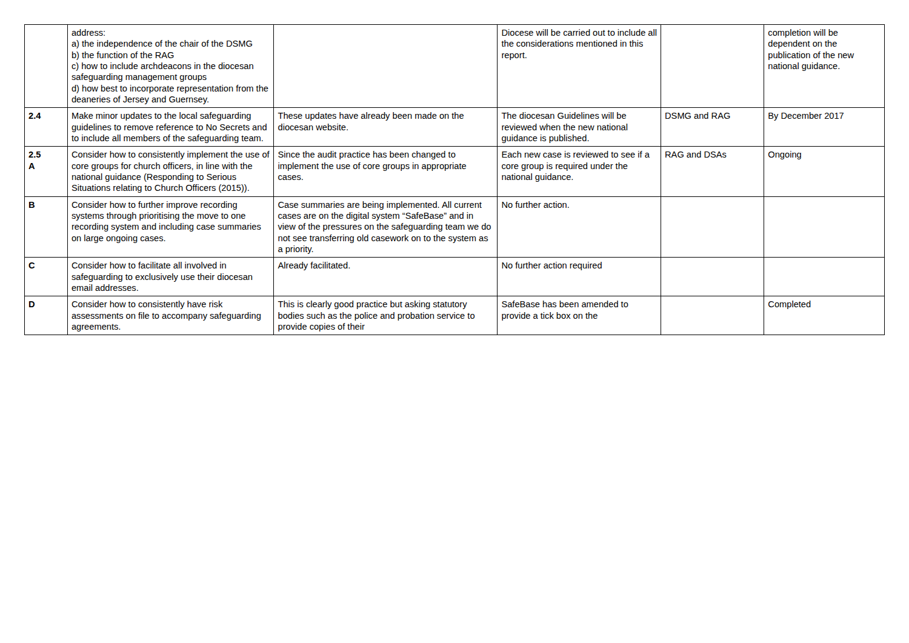| | address: a) the independence of the chair of the DSMG b) the function of the RAG c) how to include archdeacons in the diocesan safeguarding management groups d) how best to incorporate representation from the deaneries of Jersey and Guernsey. | | Diocese will be carried out to include all the considerations mentioned in this report. | | completion will be dependent on the publication of the new national guidance. |
| 2.4 | Make minor updates to the local safeguarding guidelines to remove reference to No Secrets and to include all members of the safeguarding team. | These updates have already been made on the diocesan website. | The diocesan Guidelines will be reviewed when the new national guidance is published. | DSMG and RAG | By December 2017 |
| 2.5 A | Consider how to consistently implement the use of core groups for church officers, in line with the national guidance (Responding to Serious Situations relating to Church Officers (2015)). | Since the audit practice has been changed to implement the use of core groups in appropriate cases. | Each new case is reviewed to see if a core group is required under the national guidance. | RAG and DSAs | Ongoing |
| B | Consider how to further improve recording systems through prioritising the move to one recording system and including case summaries on large ongoing cases. | Case summaries are being implemented. All current cases are on the digital system “SafeBase” and in view of the pressures on the safeguarding team we do not see transferring old casework on to the system as a priority. | No further action. | | |
| C | Consider how to facilitate all involved in safeguarding to exclusively use their diocesan email addresses. | Already facilitated. | No further action required | | |
| D | Consider how to consistently have risk assessments on file to accompany safeguarding agreements. | This is clearly good practice but asking statutory bodies such as the police and probation service to provide copies of their | SafeBase has been amended to provide a tick box on the | | Completed |